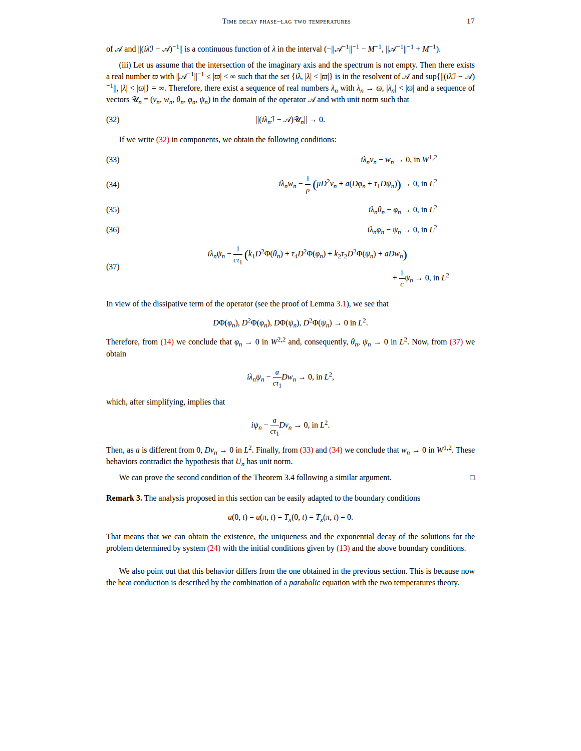Time decay phase–lag two temperatures 17
of 𝒜 and ||(iλ ℐ − 𝒜)−1|| is a continuous function of λ in the interval (−||𝒜−1||−1 − M−1, ||𝒜−1||−1 + M−1).
(iii) Let us assume that the intersection of the imaginary axis and the spectrum is not empty. Then there exists a real number ϖ with ||𝒜−1||−1 ≤ |ϖ| < ∞ such that the set {iλ, |λ| < |ϖ|} is in the resolvent of 𝒜 and sup{||(iλ ℐ − 𝒜)−1||, |λ| < |ϖ|} = ∞. Therefore, there exist a sequence of real numbers λn with λn → ϖ, |λn| < |ϖ| and a sequence of vectors 𝒰n = (vn, wn, θn, φn, ψn) in the domain of the operator 𝒜 and with unit norm such that
(32) ||(iλn ℐ − 𝒜)𝒰n|| → 0.
If we write (32) in components, we obtain the following conditions:
(33) iλnvn − wn → 0, in W1,2
(34) iλnwn − 1 ρ (μD2vn + a(Dφn + τ1Dψn)) → 0, in L2
(35) iλnθn − φn → 0, in L2
(36) iλnφn − ψn → 0, in L2
(37) iλnψn − 1 cτ1 (k1D2Φ(θn) + τ4D2Φ(φn) + k2τ2D2Φ(ψn) + aDwn) + 1 c ψn → 0, in L2
In view of the dissipative term of the operator (see the proof of Lemma 3.1), we see that
DΦ(φn), D2Φ(φn), DΦ(ψn), D2Φ(ψn) → 0 in L2.
Therefore, from (14) we conclude that φn → 0 in W2,2 and, consequently, θn, ψn → 0 in L2. Now, from (37) we obtain
iλnψn − acτ1 Dwn → 0, in L2,
which, after simplifying, implies that
iψn − acτ1 Dvn → 0, in L2.
Then, as a is different from 0, Dvn → 0 in L2. Finally, from (33) and (34) we conclude that wn → 0 in W1,2. These behaviors contradict the hypothesis that Un has unit norm.
We can prove the second condition of the Theorem 3.4 following a similar argument.□
Remark 3.
The analysis proposed in this section can be easily adapted to the boundary conditions
u(0, t) = u(π, t) = Tx(0, t) = Tx(π, t) = 0.
That means that we can obtain the existence, the uniqueness and the exponential decay of the solutions for the problem determined by system (24) with the initial conditions given by (13) and the above boundary conditions.
We also point out that this behavior differs from the one obtained in the previous section. This is because now the heat conduction is described by the combination of a parabolic equation with the two temperatures theory.